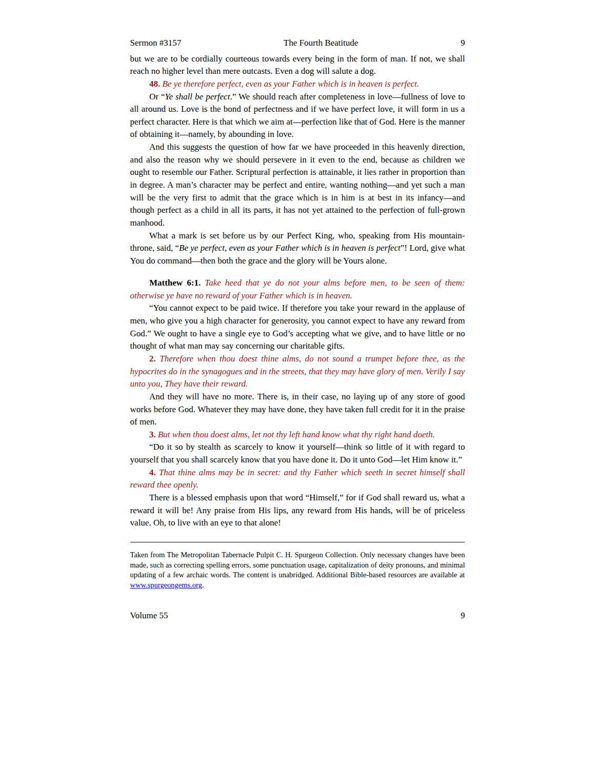Sermon #3157 The Fourth Beatitude 9
but we are to be cordially courteous towards every being in the form of man. If not, we shall reach no higher level than mere outcasts. Even a dog will salute a dog.
48. Be ye therefore perfect, even as your Father which is in heaven is perfect.
Or “Ye shall be perfect.” We should reach after completeness in love—fullness of love to all around us. Love is the bond of perfectness and if we have perfect love, it will form in us a perfect character. Here is that which we aim at—perfection like that of God. Here is the manner of obtaining it—namely, by abounding in love.
And this suggests the question of how far we have proceeded in this heavenly direction, and also the reason why we should persevere in it even to the end, because as children we ought to resemble our Father. Scriptural perfection is attainable, it lies rather in proportion than in degree. A man’s character may be perfect and entire, wanting nothing—and yet such a man will be the very first to admit that the grace which is in him is at best in its infancy—and though perfect as a child in all its parts, it has not yet attained to the perfection of full-grown manhood.
What a mark is set before us by our Perfect King, who, speaking from His mountain-throne, said, “Be ye perfect, even as your Father which is in heaven is perfect”! Lord, give what You do command—then both the grace and the glory will be Yours alone.
Matthew 6:1. Take heed that ye do not your alms before men, to be seen of them: otherwise ye have no reward of your Father which is in heaven.
“You cannot expect to be paid twice. If therefore you take your reward in the applause of men, who give you a high character for generosity, you cannot expect to have any reward from God.” We ought to have a single eye to God’s accepting what we give, and to have little or no thought of what man may say concerning our charitable gifts.
2. Therefore when thou doest thine alms, do not sound a trumpet before thee, as the hypocrites do in the synagogues and in the streets, that they may have glory of men. Verily I say unto you, They have their reward.
And they will have no more. There is, in their case, no laying up of any store of good works before God. Whatever they may have done, they have taken full credit for it in the praise of men.
3. But when thou doest alms, let not thy left hand know what thy right hand doeth.
“Do it so by stealth as scarcely to know it yourself—think so little of it with regard to yourself that you shall scarcely know that you have done it. Do it unto God—let Him know it.”
4. That thine alms may be in secret: and thy Father which seeth in secret himself shall reward thee openly.
There is a blessed emphasis upon that word “Himself,” for if God shall reward us, what a reward it will be! Any praise from His lips, any reward from His hands, will be of priceless value. Oh, to live with an eye to that alone!
Taken from The Metropolitan Tabernacle Pulpit C. H. Spurgeon Collection. Only necessary changes have been made, such as correcting spelling errors, some punctuation usage, capitalization of deity pronouns, and minimal updating of a few archaic words. The content is unabridged. Additional Bible-based resources are available at www.spurgeongems.org.
Volume 55 9